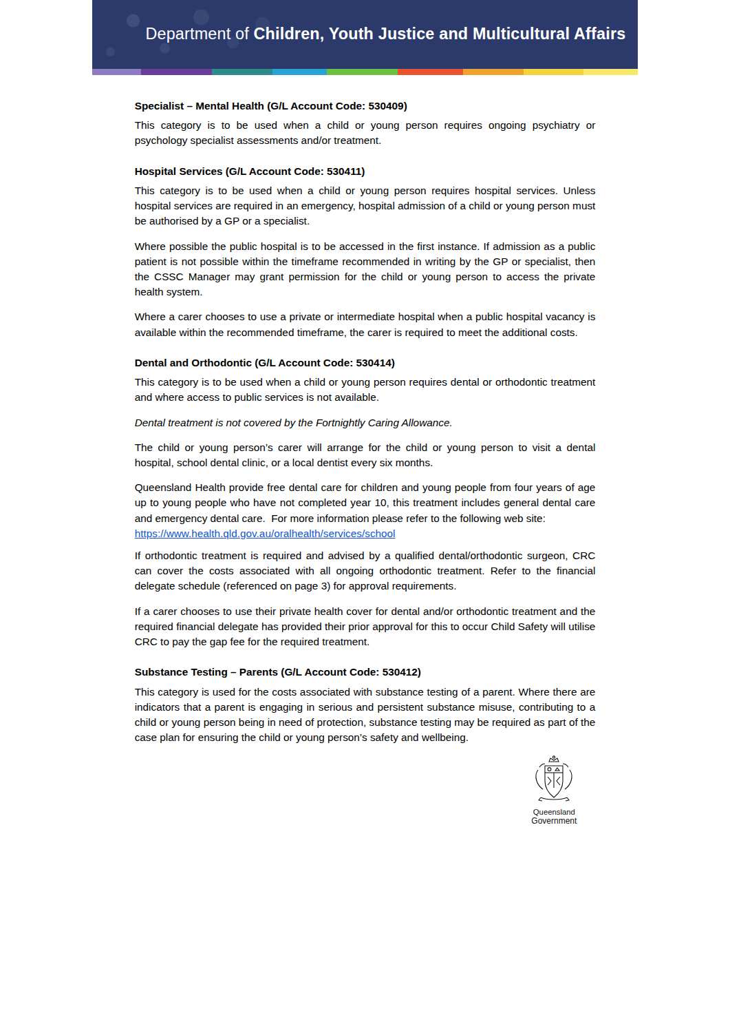Department of Children, Youth Justice and Multicultural Affairs
Specialist – Mental Health (G/L Account Code: 530409)
This category is to be used when a child or young person requires ongoing psychiatry or psychology specialist assessments and/or treatment.
Hospital Services (G/L Account Code: 530411)
This category is to be used when a child or young person requires hospital services. Unless hospital services are required in an emergency, hospital admission of a child or young person must be authorised by a GP or a specialist.
Where possible the public hospital is to be accessed in the first instance. If admission as a public patient is not possible within the timeframe recommended in writing by the GP or specialist, then the CSSC Manager may grant permission for the child or young person to access the private health system.
Where a carer chooses to use a private or intermediate hospital when a public hospital vacancy is available within the recommended timeframe, the carer is required to meet the additional costs.
Dental and Orthodontic (G/L Account Code: 530414)
This category is to be used when a child or young person requires dental or orthodontic treatment and where access to public services is not available.
Dental treatment is not covered by the Fortnightly Caring Allowance.
The child or young person’s carer will arrange for the child or young person to visit a dental hospital, school dental clinic, or a local dentist every six months.
Queensland Health provide free dental care for children and young people from four years of age up to young people who have not completed year 10, this treatment includes general dental care and emergency dental care. For more information please refer to the following web site:
https://www.health.qld.gov.au/oralhealth/services/school
If orthodontic treatment is required and advised by a qualified dental/orthodontic surgeon, CRC can cover the costs associated with all ongoing orthodontic treatment. Refer to the financial delegate schedule (referenced on page 3) for approval requirements.
If a carer chooses to use their private health cover for dental and/or orthodontic treatment and the required financial delegate has provided their prior approval for this to occur Child Safety will utilise CRC to pay the gap fee for the required treatment.
Substance Testing – Parents (G/L Account Code: 530412)
This category is used for the costs associated with substance testing of a parent. Where there are indicators that a parent is engaging in serious and persistent substance misuse, contributing to a child or young person being in need of protection, substance testing may be required as part of the case plan for ensuring the child or young person’s safety and wellbeing.
Queensland
Government